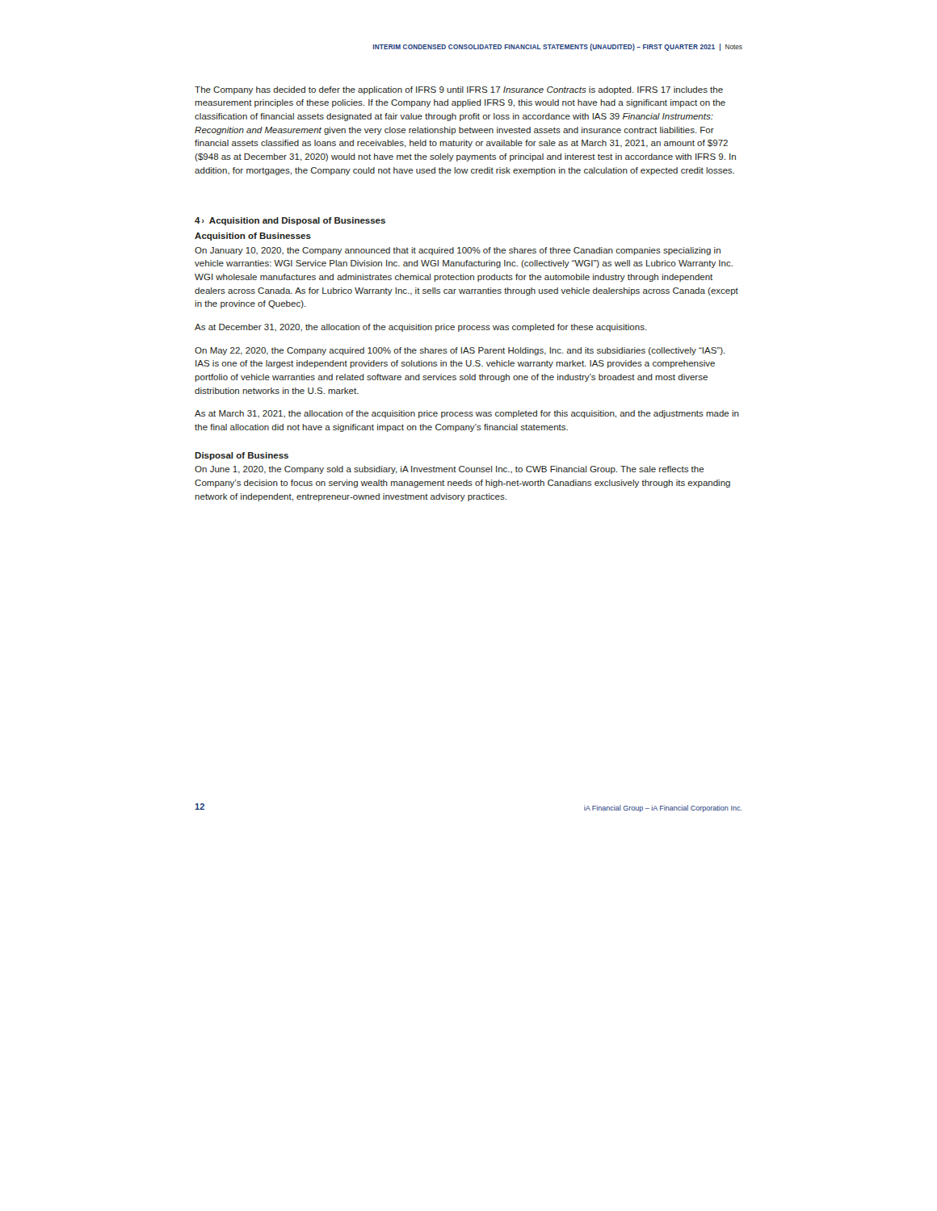INTERIM CONDENSED CONSOLIDATED FINANCIAL STATEMENTS (UNAUDITED) – FIRST QUARTER 2021 | Notes
The Company has decided to defer the application of IFRS 9 until IFRS 17 Insurance Contracts is adopted. IFRS 17 includes the measurement principles of these policies. If the Company had applied IFRS 9, this would not have had a significant impact on the classification of financial assets designated at fair value through profit or loss in accordance with IAS 39 Financial Instruments: Recognition and Measurement given the very close relationship between invested assets and insurance contract liabilities. For financial assets classified as loans and receivables, held to maturity or available for sale as at March 31, 2021, an amount of $972 ($948 as at December 31, 2020) would not have met the solely payments of principal and interest test in accordance with IFRS 9. In addition, for mortgages, the Company could not have used the low credit risk exemption in the calculation of expected credit losses.
4›Acquisition and Disposal of Businesses
Acquisition of Businesses
On January 10, 2020, the Company announced that it acquired 100% of the shares of three Canadian companies specializing in vehicle warranties: WGI Service Plan Division Inc. and WGI Manufacturing Inc. (collectively “WGI”) as well as Lubrico Warranty Inc. WGI wholesale manufactures and administrates chemical protection products for the automobile industry through independent dealers across Canada. As for Lubrico Warranty Inc., it sells car warranties through used vehicle dealerships across Canada (except in the province of Quebec).
As at December 31, 2020, the allocation of the acquisition price process was completed for these acquisitions.
On May 22, 2020, the Company acquired 100% of the shares of IAS Parent Holdings, Inc. and its subsidiaries (collectively “IAS”). IAS is one of the largest independent providers of solutions in the U.S. vehicle warranty market. IAS provides a comprehensive portfolio of vehicle warranties and related software and services sold through one of the industry’s broadest and most diverse distribution networks in the U.S. market.
As at March 31, 2021, the allocation of the acquisition price process was completed for this acquisition, and the adjustments made in the final allocation did not have a significant impact on the Company’s financial statements.
Disposal of Business
On June 1, 2020, the Company sold a subsidiary, iA Investment Counsel Inc., to CWB Financial Group. The sale reflects the Company’s decision to focus on serving wealth management needs of high-net-worth Canadians exclusively through its expanding network of independent, entrepreneur-owned investment advisory practices.
12
iA Financial Group – iA Financial Corporation Inc.